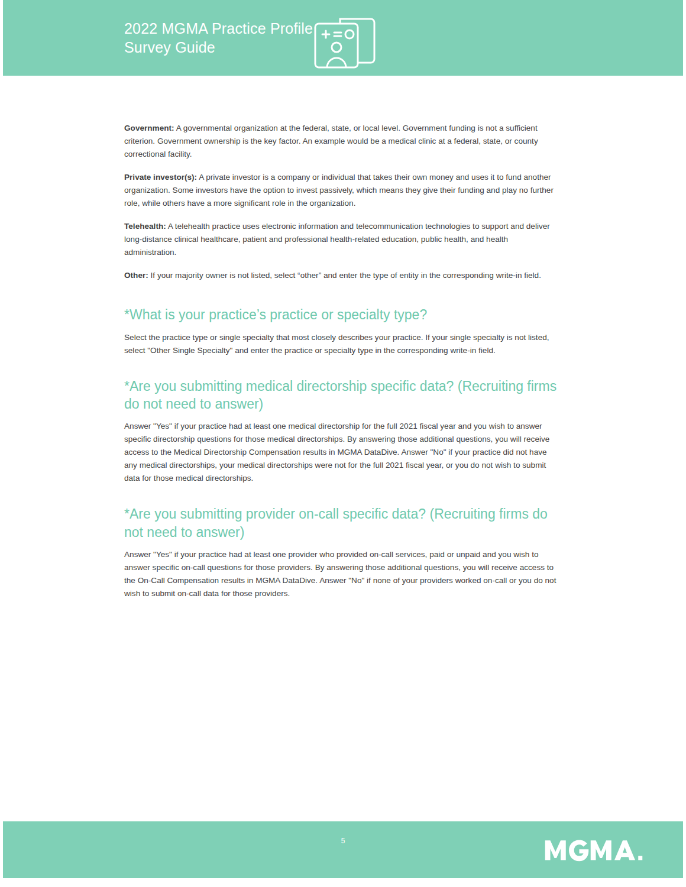2022 MGMA Practice Profile Survey Guide
Government: A governmental organization at the federal, state, or local level. Government funding is not a sufficient criterion. Government ownership is the key factor. An example would be a medical clinic at a federal, state, or county correctional facility.
Private investor(s): A private investor is a company or individual that takes their own money and uses it to fund another organization. Some investors have the option to invest passively, which means they give their funding and play no further role, while others have a more significant role in the organization.
Telehealth: A telehealth practice uses electronic information and telecommunication technologies to support and deliver long-distance clinical healthcare, patient and professional health-related education, public health, and health administration.
Other: If your majority owner is not listed, select “other” and enter the type of entity in the corresponding write-in field.
*What is your practice’s practice or specialty type?
Select the practice type or single specialty that most closely describes your practice. If your single specialty is not listed, select "Other Single Specialty" and enter the practice or specialty type in the corresponding write-in field.
*Are you submitting medical directorship specific data? (Recruiting firms do not need to answer)
Answer "Yes" if your practice had at least one medical directorship for the full 2021 fiscal year and you wish to answer specific directorship questions for those medical directorships. By answering those additional questions, you will receive access to the Medical Directorship Compensation results in MGMA DataDive. Answer "No" if your practice did not have any medical directorships, your medical directorships were not for the full 2021 fiscal year, or you do not wish to submit data for those medical directorships.
*Are you submitting provider on-call specific data? (Recruiting firms do not need to answer)
Answer "Yes" if your practice had at least one provider who provided on-call services, paid or unpaid and you wish to answer specific on-call questions for those providers. By answering those additional questions, you will receive access to the On-Call Compensation results in MGMA DataDive. Answer "No" if none of your providers worked on-call or you do not wish to submit on-call data for those providers.
5